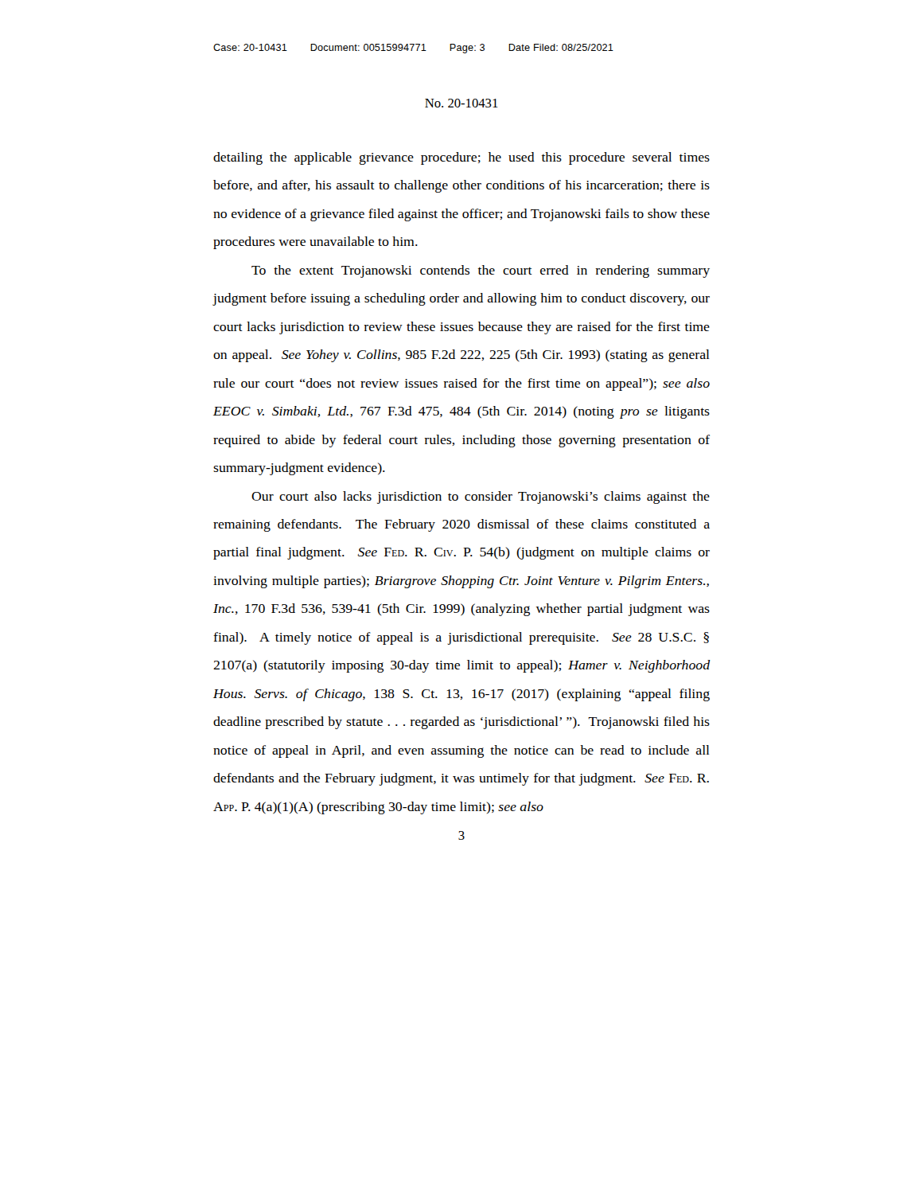Case: 20-10431 Document: 00515994771 Page: 3 Date Filed: 08/25/2021
No. 20-10431
detailing the applicable grievance procedure; he used this procedure several times before, and after, his assault to challenge other conditions of his incarceration; there is no evidence of a grievance filed against the officer; and Trojanowski fails to show these procedures were unavailable to him.
To the extent Trojanowski contends the court erred in rendering summary judgment before issuing a scheduling order and allowing him to conduct discovery, our court lacks jurisdiction to review these issues because they are raised for the first time on appeal. See Yohey v. Collins, 985 F.2d 222, 225 (5th Cir. 1993) (stating as general rule our court “does not review issues raised for the first time on appeal”); see also EEOC v. Simbaki, Ltd., 767 F.3d 475, 484 (5th Cir. 2014) (noting pro se litigants required to abide by federal court rules, including those governing presentation of summary-judgment evidence).
Our court also lacks jurisdiction to consider Trojanowski’s claims against the remaining defendants. The February 2020 dismissal of these claims constituted a partial final judgment. See Fed. R. Civ. P. 54(b) (judgment on multiple claims or involving multiple parties); Briargrove Shopping Ctr. Joint Venture v. Pilgrim Enters., Inc., 170 F.3d 536, 539-41 (5th Cir. 1999) (analyzing whether partial judgment was final). A timely notice of appeal is a jurisdictional prerequisite. See 28 U.S.C. § 2107(a) (statutorily imposing 30-day time limit to appeal); Hamer v. Neighborhood Hous. Servs. of Chicago, 138 S. Ct. 13, 16-17 (2017) (explaining “appeal filing deadline prescribed by statute . . . regarded as ‘jurisdictional’ ”). Trojanowski filed his notice of appeal in April, and even assuming the notice can be read to include all defendants and the February judgment, it was untimely for that judgment. See Fed. R. App. P. 4(a)(1)(A) (prescribing 30-day time limit); see also
3